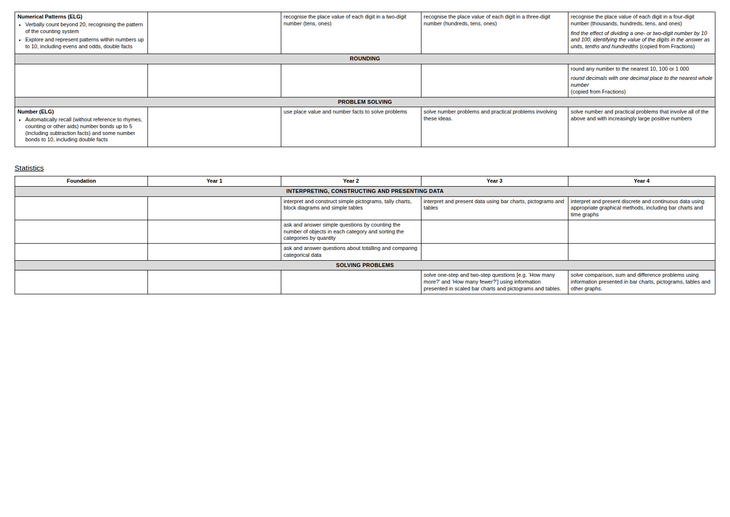| Numerical Patterns (ELG) Verbally count beyond 20, recognising the pattern of the counting system Explore and represent patterns within numbers up to 10, including evens and odds, double facts | | recognise the place value of each digit in a two-digit number (tens, ones) | recognise the place value of each digit in a three-digit number (hundreds, tens, ones) | recognise the place value of each digit in a four-digit number (thousands, hundreds, tens, and ones) find the effect of dividing a one- or two-digit number by 10 and 100, identifying the value of the digits in the answer as units, tenths and hundredths (copied from Fractions) |
| ROUNDING |
| | | | | round any number to the nearest 10, 100 or 1 000 round decimals with one decimal place to the nearest whole number (copied from Fractions) |
| PROBLEM SOLVING |
| Number (ELG) Automatically recall (without reference to rhymes, counting or other aids) number bonds up to 5 (including subtraction facts) and some number bonds to 10, including double facts | | use place value and number facts to solve problems | solve number problems and practical problems involving these ideas. | solve number and practical problems that involve all of the above and with increasingly large positive numbers |
Statistics
| Foundation | Year 1 | Year 2 | Year 3 | Year 4 |
| --- | --- | --- | --- | --- |
| INTERPRETING, CONSTRUCTING AND PRESENTING DATA |
| | | interpret and construct simple pictograms, tally charts, block diagrams and simple tables | interpret and present data using bar charts, pictograms and tables | interpret and present discrete and continuous data using appropriate graphical methods, including bar charts and time graphs |
| | | ask and answer simple questions by counting the number of objects in each category and sorting the categories by quantity | | |
| | | ask and answer questions about totalling and comparing categorical data | | |
| SOLVING PROBLEMS |
| | | | solve one-step and two-step questions [e.g. ‘How many more?’ and ‘How many fewer?’] using information presented in scaled bar charts and pictograms and tables. | solve comparison, sum and difference problems using information presented in bar charts, pictograms, tables and other graphs. |